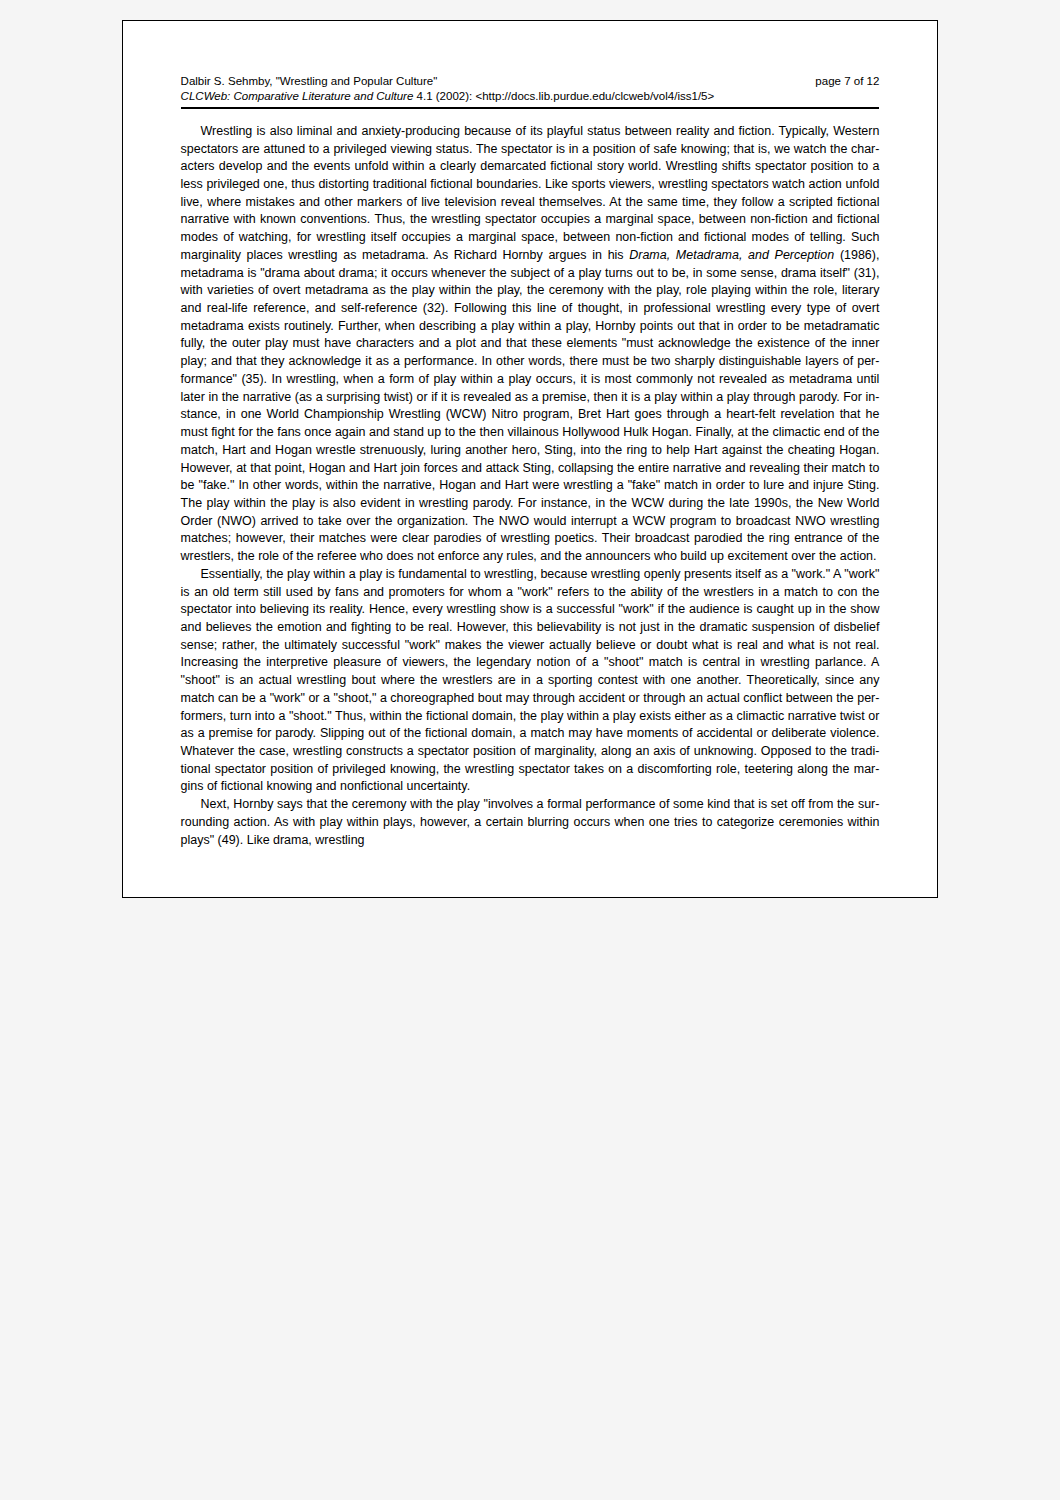Dalbir S. Sehmby, "Wrestling and Popular Culture" page 7 of 12
CLCWeb: Comparative Literature and Culture 4.1 (2002): <http://docs.lib.purdue.edu/clcweb/vol4/iss1/5>
Wrestling is also liminal and anxiety-producing because of its playful status between reality and fiction. Typically, Western spectators are attuned to a privileged viewing status. The spectator is in a position of safe knowing; that is, we watch the characters develop and the events unfold within a clearly demarcated fictional story world. Wrestling shifts spectator position to a less privileged one, thus distorting traditional fictional boundaries. Like sports viewers, wrestling spectators watch action unfold live, where mistakes and other markers of live television reveal themselves. At the same time, they follow a scripted fictional narrative with known conventions. Thus, the wrestling spectator occupies a marginal space, between non-fiction and fictional modes of watching, for wrestling itself occupies a marginal space, between non-fiction and fictional modes of telling. Such marginality places wrestling as metadrama. As Richard Hornby argues in his Drama, Metadrama, and Perception (1986), metadrama is "drama about drama; it occurs whenever the subject of a play turns out to be, in some sense, drama itself" (31), with varieties of overt metadrama as the play within the play, the ceremony with the play, role playing within the role, literary and real-life reference, and self-reference (32). Following this line of thought, in professional wrestling every type of overt metadrama exists routinely. Further, when describing a play within a play, Hornby points out that in order to be metadramatic fully, the outer play must have characters and a plot and that these elements "must acknowledge the existence of the inner play; and that they acknowledge it as a performance. In other words, there must be two sharply distinguishable layers of performance" (35). In wrestling, when a form of play within a play occurs, it is most commonly not revealed as metadrama until later in the narrative (as a surprising twist) or if it is revealed as a premise, then it is a play within a play through parody. For instance, in one World Championship Wrestling (WCW) Nitro program, Bret Hart goes through a heart-felt revelation that he must fight for the fans once again and stand up to the then villainous Hollywood Hulk Hogan. Finally, at the climactic end of the match, Hart and Hogan wrestle strenuously, luring another hero, Sting, into the ring to help Hart against the cheating Hogan. However, at that point, Hogan and Hart join forces and attack Sting, collapsing the entire narrative and revealing their match to be "fake." In other words, within the narrative, Hogan and Hart were wrestling a "fake" match in order to lure and injure Sting. The play within the play is also evident in wrestling parody. For instance, in the WCW during the late 1990s, the New World Order (NWO) arrived to take over the organization. The NWO would interrupt a WCW program to broadcast NWO wrestling matches; however, their matches were clear parodies of wrestling poetics. Their broadcast parodied the ring entrance of the wrestlers, the role of the referee who does not enforce any rules, and the announcers who build up excitement over the action.
Essentially, the play within a play is fundamental to wrestling, because wrestling openly presents itself as a "work." A "work" is an old term still used by fans and promoters for whom a "work" refers to the ability of the wrestlers in a match to con the spectator into believing its reality. Hence, every wrestling show is a successful "work" if the audience is caught up in the show and believes the emotion and fighting to be real. However, this believability is not just in the dramatic suspension of disbelief sense; rather, the ultimately successful "work" makes the viewer actually believe or doubt what is real and what is not real. Increasing the interpretive pleasure of viewers, the legendary notion of a "shoot" match is central in wrestling parlance. A "shoot" is an actual wrestling bout where the wrestlers are in a sporting contest with one another. Theoretically, since any match can be a "work" or a "shoot," a choreographed bout may through accident or through an actual conflict between the performers, turn into a "shoot." Thus, within the fictional domain, the play within a play exists either as a climactic narrative twist or as a premise for parody. Slipping out of the fictional domain, a match may have moments of accidental or deliberate violence. Whatever the case, wrestling constructs a spectator position of marginality, along an axis of unknowing. Opposed to the traditional spectator position of privileged knowing, the wrestling spectator takes on a discomforting role, teetering along the margins of fictional knowing and nonfictional uncertainty.
Next, Hornby says that the ceremony with the play "involves a formal performance of some kind that is set off from the surrounding action. As with play within plays, however, a certain blurring occurs when one tries to categorize ceremonies within plays" (49). Like drama, wrestling